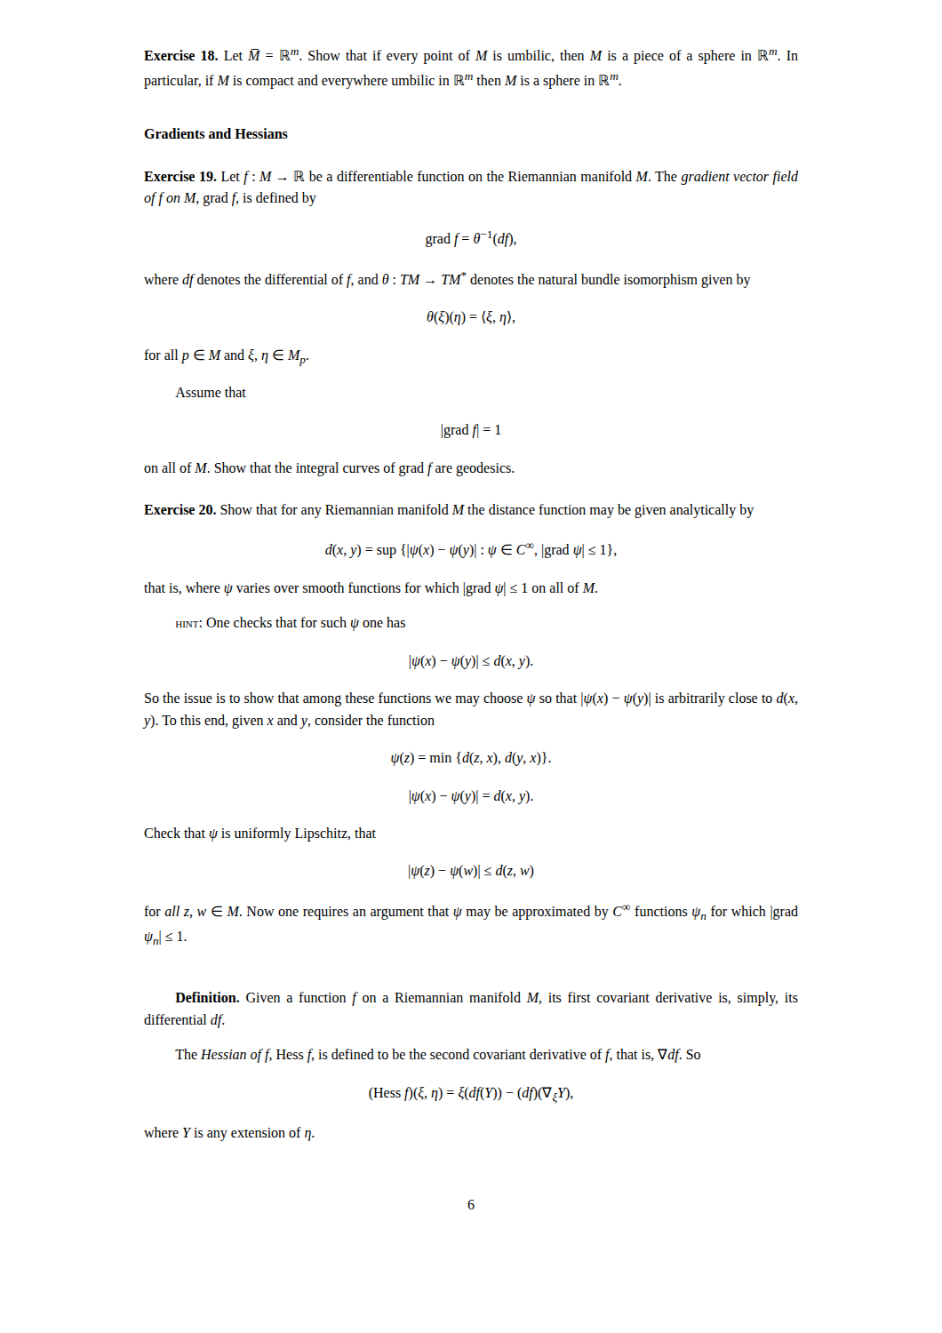Exercise 18. Let M̅ = ℝm. Show that if every point of M is umbilic, then M is a piece of a sphere in ℝm. In particular, if M is compact and everywhere umbilic in ℝm then M is a sphere in ℝm.
Gradients and Hessians
Exercise 19. Let f : M → ℝ be a differentiable function on the Riemannian manifold M. The gradient vector field of f on M, grad f, is defined by
grad f = θ−1(df),
where df denotes the differential of f, and θ : TM → TM* denotes the natural bundle isomorphism given by
θ(ξ)(η) = ⟨ξ, η⟩,
for all p ∈ M and ξ, η ∈ Mp.
Assume that
|grad f| = 1
on all of M. Show that the integral curves of grad f are geodesics.
Exercise 20. Show that for any Riemannian manifold M the distance function may be given analytically by
d(x, y) = sup {|ψ(x) − ψ(y)| : ψ ∈ C∞, |grad ψ| ≤ 1},
that is, where ψ varies over smooth functions for which |grad ψ| ≤ 1 on all of M.
hint: One checks that for such ψ one has
|ψ(x) − ψ(y)| ≤ d(x, y).
So the issue is to show that among these functions we may choose ψ so that |ψ(x) − ψ(y)| is arbitrarily close to d(x, y). To this end, given x and y, consider the function
ψ(z) = min {d(z, x), d(y, x)}.
|ψ(x) − ψ(y)| = d(x, y).
Check that ψ is uniformly Lipschitz, that
|ψ(z) − ψ(w)| ≤ d(z, w)
for all z, w ∈ M. Now one requires an argument that ψ may be approximated by C∞ functions ψn for which |grad ψn| ≤ 1.
Definition. Given a function f on a Riemannian manifold M, its first covariant derivative is, simply, its differential df.
The Hessian of f, Hess f, is defined to be the second covariant derivative of f, that is, ∇df. So
(Hess f)(ξ, η) = ξ(df(Y)) − (df)(∇ξY),
where Y is any extension of η.
6